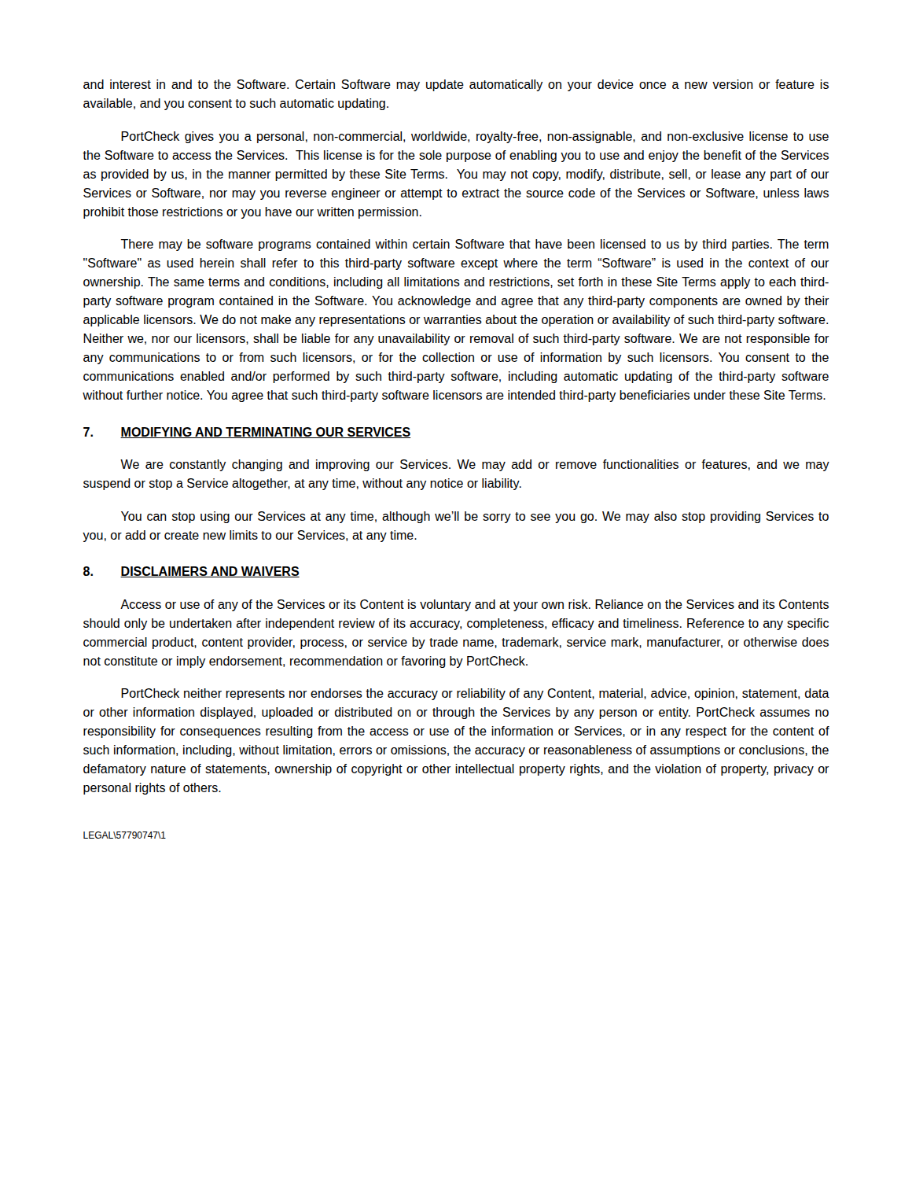and interest in and to the Software. Certain Software may update automatically on your device once a new version or feature is available, and you consent to such automatic updating.
PortCheck gives you a personal, non-commercial, worldwide, royalty-free, non-assignable, and non-exclusive license to use the Software to access the Services. This license is for the sole purpose of enabling you to use and enjoy the benefit of the Services as provided by us, in the manner permitted by these Site Terms. You may not copy, modify, distribute, sell, or lease any part of our Services or Software, nor may you reverse engineer or attempt to extract the source code of the Services or Software, unless laws prohibit those restrictions or you have our written permission.
There may be software programs contained within certain Software that have been licensed to us by third parties. The term "Software" as used herein shall refer to this third-party software except where the term “Software” is used in the context of our ownership. The same terms and conditions, including all limitations and restrictions, set forth in these Site Terms apply to each third-party software program contained in the Software. You acknowledge and agree that any third-party components are owned by their applicable licensors. We do not make any representations or warranties about the operation or availability of such third-party software. Neither we, nor our licensors, shall be liable for any unavailability or removal of such third-party software. We are not responsible for any communications to or from such licensors, or for the collection or use of information by such licensors. You consent to the communications enabled and/or performed by such third-party software, including automatic updating of the third-party software without further notice. You agree that such third-party software licensors are intended third-party beneficiaries under these Site Terms.
7. MODIFYING AND TERMINATING OUR SERVICES
We are constantly changing and improving our Services. We may add or remove functionalities or features, and we may suspend or stop a Service altogether, at any time, without any notice or liability.
You can stop using our Services at any time, although we’ll be sorry to see you go. We may also stop providing Services to you, or add or create new limits to our Services, at any time.
8. DISCLAIMERS AND WAIVERS
Access or use of any of the Services or its Content is voluntary and at your own risk. Reliance on the Services and its Contents should only be undertaken after independent review of its accuracy, completeness, efficacy and timeliness. Reference to any specific commercial product, content provider, process, or service by trade name, trademark, service mark, manufacturer, or otherwise does not constitute or imply endorsement, recommendation or favoring by PortCheck.
PortCheck neither represents nor endorses the accuracy or reliability of any Content, material, advice, opinion, statement, data or other information displayed, uploaded or distributed on or through the Services by any person or entity. PortCheck assumes no responsibility for consequences resulting from the access or use of the information or Services, or in any respect for the content of such information, including, without limitation, errors or omissions, the accuracy or reasonableness of assumptions or conclusions, the defamatory nature of statements, ownership of copyright or other intellectual property rights, and the violation of property, privacy or personal rights of others.
LEGAL\57790747\1